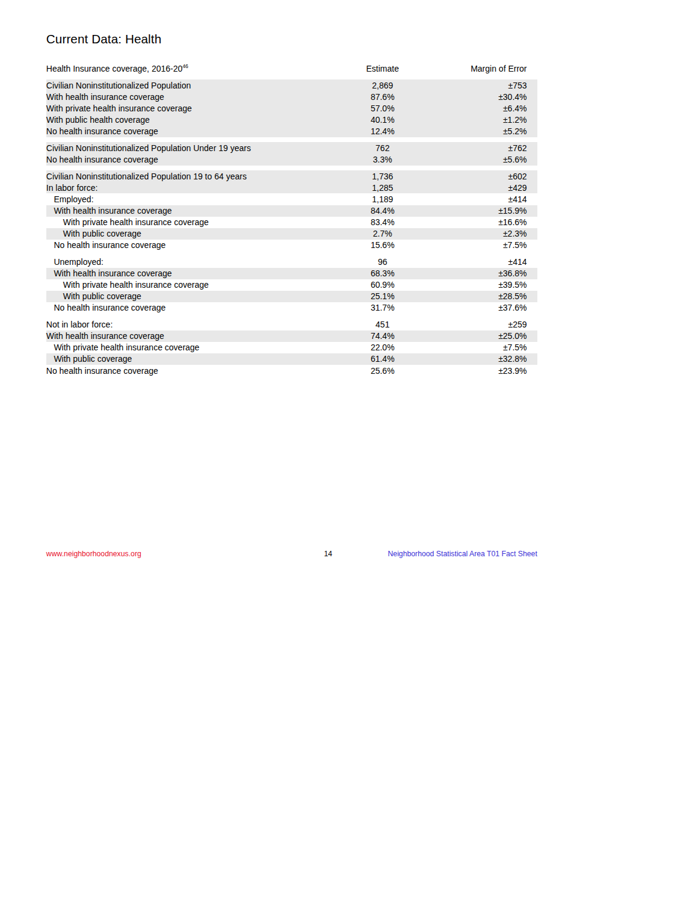Current Data: Health
| Health Insurance coverage, 2016-20 46 | Estimate | Margin of Error |
| --- | --- | --- |
| Civilian Noninstitutionalized Population | 2,869 | ±753 |
| With health insurance coverage | 87.6% | ±30.4% |
| With private health insurance coverage | 57.0% | ±6.4% |
| With public health coverage | 40.1% | ±1.2% |
| No health insurance coverage | 12.4% | ±5.2% |
| Civilian Noninstitutionalized Population Under 19 years | 762 | ±762 |
| No health insurance coverage | 3.3% | ±5.6% |
| Civilian Noninstitutionalized Population 19 to 64 years | 1,736 | ±602 |
| In labor force: | 1,285 | ±429 |
| Employed: | 1,189 | ±414 |
| With health insurance coverage | 84.4% | ±15.9% |
| With private health insurance coverage | 83.4% | ±16.6% |
| With public coverage | 2.7% | ±2.3% |
| No health insurance coverage | 15.6% | ±7.5% |
| Unemployed: | 96 | ±414 |
| With health insurance coverage | 68.3% | ±36.8% |
| With private health insurance coverage | 60.9% | ±39.5% |
| With public coverage | 25.1% | ±28.5% |
| No health insurance coverage | 31.7% | ±37.6% |
| Not in labor force: | 451 | ±259 |
| With health insurance coverage | 74.4% | ±25.0% |
| With private health insurance coverage | 22.0% | ±7.5% |
| With public coverage | 61.4% | ±32.8% |
| No health insurance coverage | 25.6% | ±23.9% |
www.neighborhoodnexus.org 14 Neighborhood Statistical Area T01 Fact Sheet